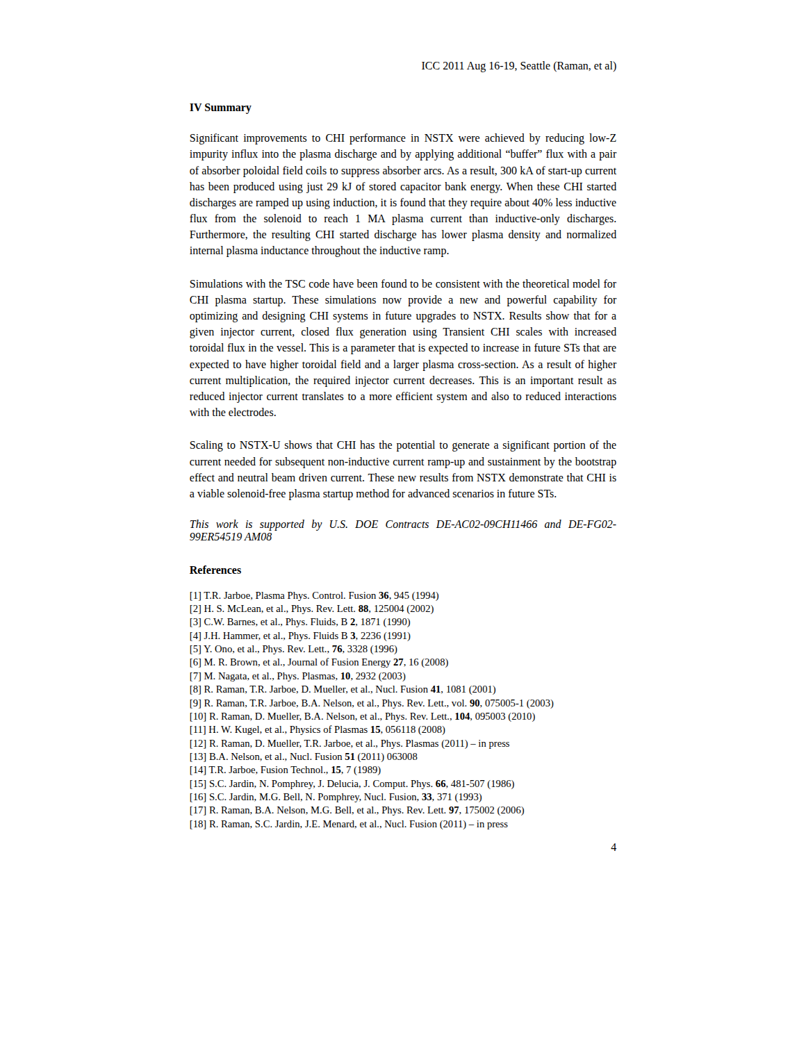ICC 2011 Aug 16-19, Seattle (Raman, et al)
IV Summary
Significant improvements to CHI performance in NSTX were achieved by reducing low-Z impurity influx into the plasma discharge and by applying additional “buffer” flux with a pair of absorber poloidal field coils to suppress absorber arcs. As a result, 300 kA of start-up current has been produced using just 29 kJ of stored capacitor bank energy. When these CHI started discharges are ramped up using induction, it is found that they require about 40% less inductive flux from the solenoid to reach 1 MA plasma current than inductive-only discharges. Furthermore, the resulting CHI started discharge has lower plasma density and normalized internal plasma inductance throughout the inductive ramp.
Simulations with the TSC code have been found to be consistent with the theoretical model for CHI plasma startup. These simulations now provide a new and powerful capability for optimizing and designing CHI systems in future upgrades to NSTX. Results show that for a given injector current, closed flux generation using Transient CHI scales with increased toroidal flux in the vessel. This is a parameter that is expected to increase in future STs that are expected to have higher toroidal field and a larger plasma cross-section. As a result of higher current multiplication, the required injector current decreases. This is an important result as reduced injector current translates to a more efficient system and also to reduced interactions with the electrodes.
Scaling to NSTX-U shows that CHI has the potential to generate a significant portion of the current needed for subsequent non-inductive current ramp-up and sustainment by the bootstrap effect and neutral beam driven current. These new results from NSTX demonstrate that CHI is a viable solenoid-free plasma startup method for advanced scenarios in future STs.
This work is supported by U.S. DOE Contracts DE-AC02-09CH11466 and DE-FG02-99ER54519 AM08
References
[1] T.R. Jarboe, Plasma Phys. Control. Fusion 36, 945 (1994)
[2] H. S. McLean, et al., Phys. Rev. Lett. 88, 125004 (2002)
[3] C.W. Barnes, et al., Phys. Fluids, B 2, 1871 (1990)
[4] J.H. Hammer, et al., Phys. Fluids B 3, 2236 (1991)
[5] Y. Ono, et al., Phys. Rev. Lett., 76, 3328 (1996)
[6] M. R. Brown, et al., Journal of Fusion Energy 27, 16 (2008)
[7] M. Nagata, et al., Phys. Plasmas, 10, 2932 (2003)
[8] R. Raman, T.R. Jarboe, D. Mueller, et al., Nucl. Fusion 41, 1081 (2001)
[9] R. Raman, T.R. Jarboe, B.A. Nelson, et al., Phys. Rev. Lett., vol. 90, 075005-1 (2003)
[10] R. Raman, D. Mueller, B.A. Nelson, et al., Phys. Rev. Lett., 104, 095003 (2010)
[11] H. W. Kugel, et al., Physics of Plasmas 15, 056118 (2008)
[12] R. Raman, D. Mueller, T.R. Jarboe, et al., Phys. Plasmas (2011) – in press
[13] B.A. Nelson, et al., Nucl. Fusion 51 (2011) 063008
[14] T.R. Jarboe, Fusion Technol., 15, 7 (1989)
[15] S.C. Jardin, N. Pomphrey, J. Delucia, J. Comput. Phys. 66, 481-507 (1986)
[16] S.C. Jardin, M.G. Bell, N. Pomphrey, Nucl. Fusion, 33, 371 (1993)
[17] R. Raman, B.A. Nelson, M.G. Bell, et al., Phys. Rev. Lett. 97, 175002 (2006)
[18] R. Raman, S.C. Jardin, J.E. Menard, et al., Nucl. Fusion (2011) – in press
4